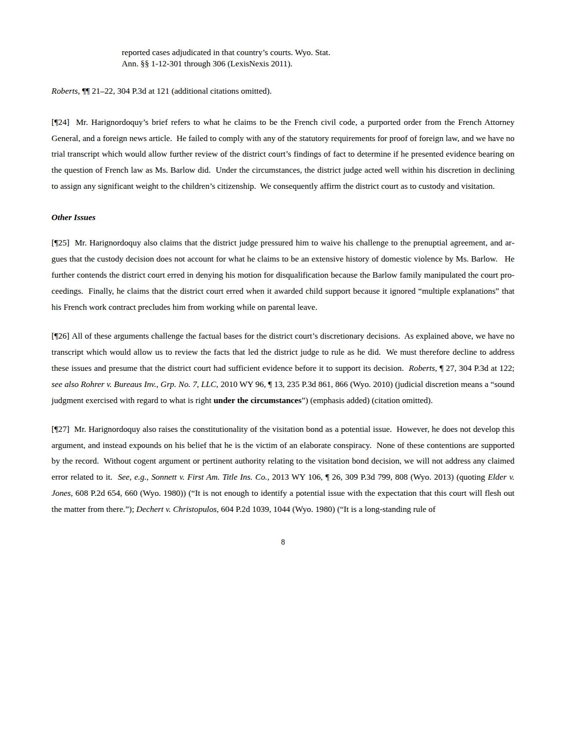reported cases adjudicated in that country’s courts. Wyo. Stat.
Ann. §§ 1-12-301 through 306 (LexisNexis 2011).
Roberts, ¶¶ 21–22, 304 P.3d at 121 (additional citations omitted).
[¶24] Mr. Harignordoquy’s brief refers to what he claims to be the French civil code, a purported order from the French Attorney General, and a foreign news article. He failed to comply with any of the statutory requirements for proof of foreign law, and we have no trial transcript which would allow further review of the district court’s findings of fact to determine if he presented evidence bearing on the question of French law as Ms. Barlow did. Under the circumstances, the district judge acted well within his discretion in declining to assign any significant weight to the children’s citizenship. We consequently affirm the district court as to custody and visitation.
Other Issues
[¶25] Mr. Harignordoquy also claims that the district judge pressured him to waive his challenge to the prenuptial agreement, and argues that the custody decision does not account for what he claims to be an extensive history of domestic violence by Ms. Barlow. He further contends the district court erred in denying his motion for disqualification because the Barlow family manipulated the court proceedings. Finally, he claims that the district court erred when it awarded child support because it ignored “multiple explanations” that his French work contract precludes him from working while on parental leave.
[¶26] All of these arguments challenge the factual bases for the district court’s discretionary decisions. As explained above, we have no transcript which would allow us to review the facts that led the district judge to rule as he did. We must therefore decline to address these issues and presume that the district court had sufficient evidence before it to support its decision. Roberts, ¶ 27, 304 P.3d at 122; see also Rohrer v. Bureaus Inv., Grp. No. 7, LLC, 2010 WY 96, ¶ 13, 235 P.3d 861, 866 (Wyo. 2010) (judicial discretion means a “sound judgment exercised with regard to what is right under the circumstances”) (emphasis added) (citation omitted).
[¶27] Mr. Harignordoquy also raises the constitutionality of the visitation bond as a potential issue. However, he does not develop this argument, and instead expounds on his belief that he is the victim of an elaborate conspiracy. None of these contentions are supported by the record. Without cogent argument or pertinent authority relating to the visitation bond decision, we will not address any claimed error related to it. See, e.g., Sonnett v. First Am. Title Ins. Co., 2013 WY 106, ¶ 26, 309 P.3d 799, 808 (Wyo. 2013) (quoting Elder v. Jones, 608 P.2d 654, 660 (Wyo. 1980)) (“It is not enough to identify a potential issue with the expectation that this court will flesh out the matter from there.”); Dechert v. Christopulos, 604 P.2d 1039, 1044 (Wyo. 1980) (“It is a long-standing rule of
8